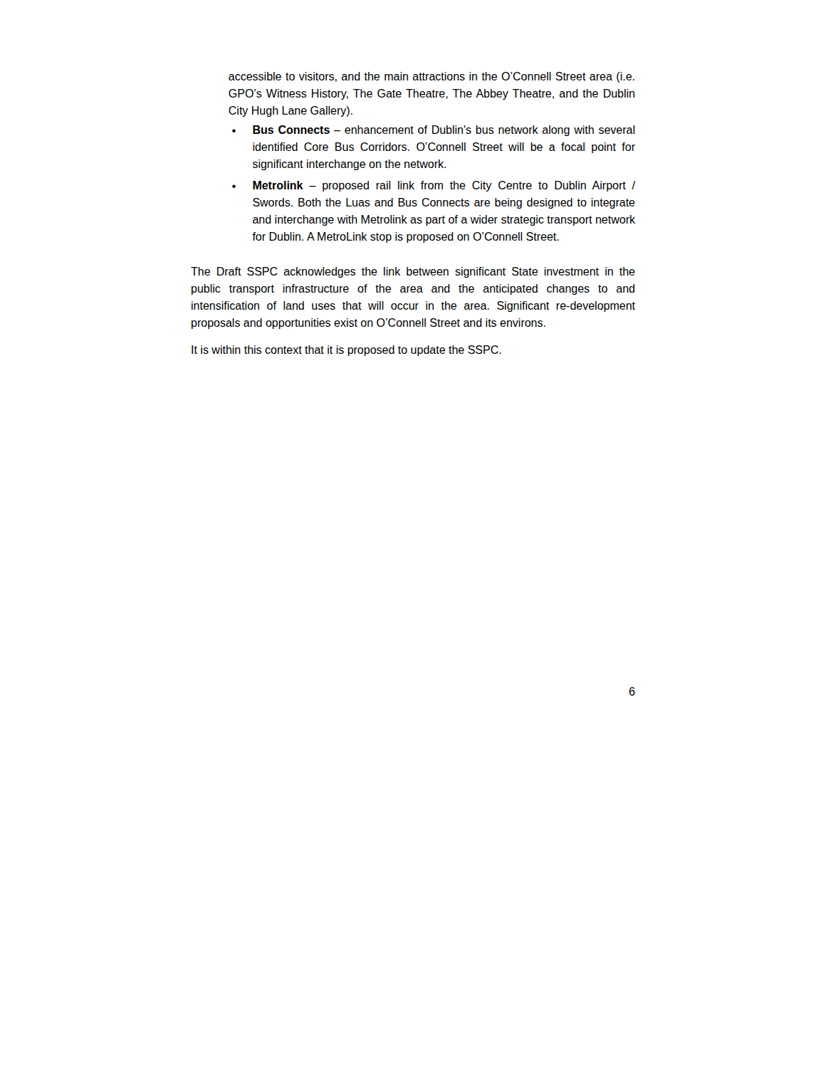accessible to visitors, and the main attractions in the O’Connell Street area (i.e. GPO’s Witness History, The Gate Theatre, The Abbey Theatre, and the Dublin City Hugh Lane Gallery).
Bus Connects – enhancement of Dublin's bus network along with several identified Core Bus Corridors. O’Connell Street will be a focal point for significant interchange on the network.
Metrolink – proposed rail link from the City Centre to Dublin Airport / Swords. Both the Luas and Bus Connects are being designed to integrate and interchange with Metrolink as part of a wider strategic transport network for Dublin. A MetroLink stop is proposed on O’Connell Street.
The Draft SSPC acknowledges the link between significant State investment in the public transport infrastructure of the area and the anticipated changes to and intensification of land uses that will occur in the area. Significant re-development proposals and opportunities exist on O’Connell Street and its environs.
It is within this context that it is proposed to update the SSPC.
6